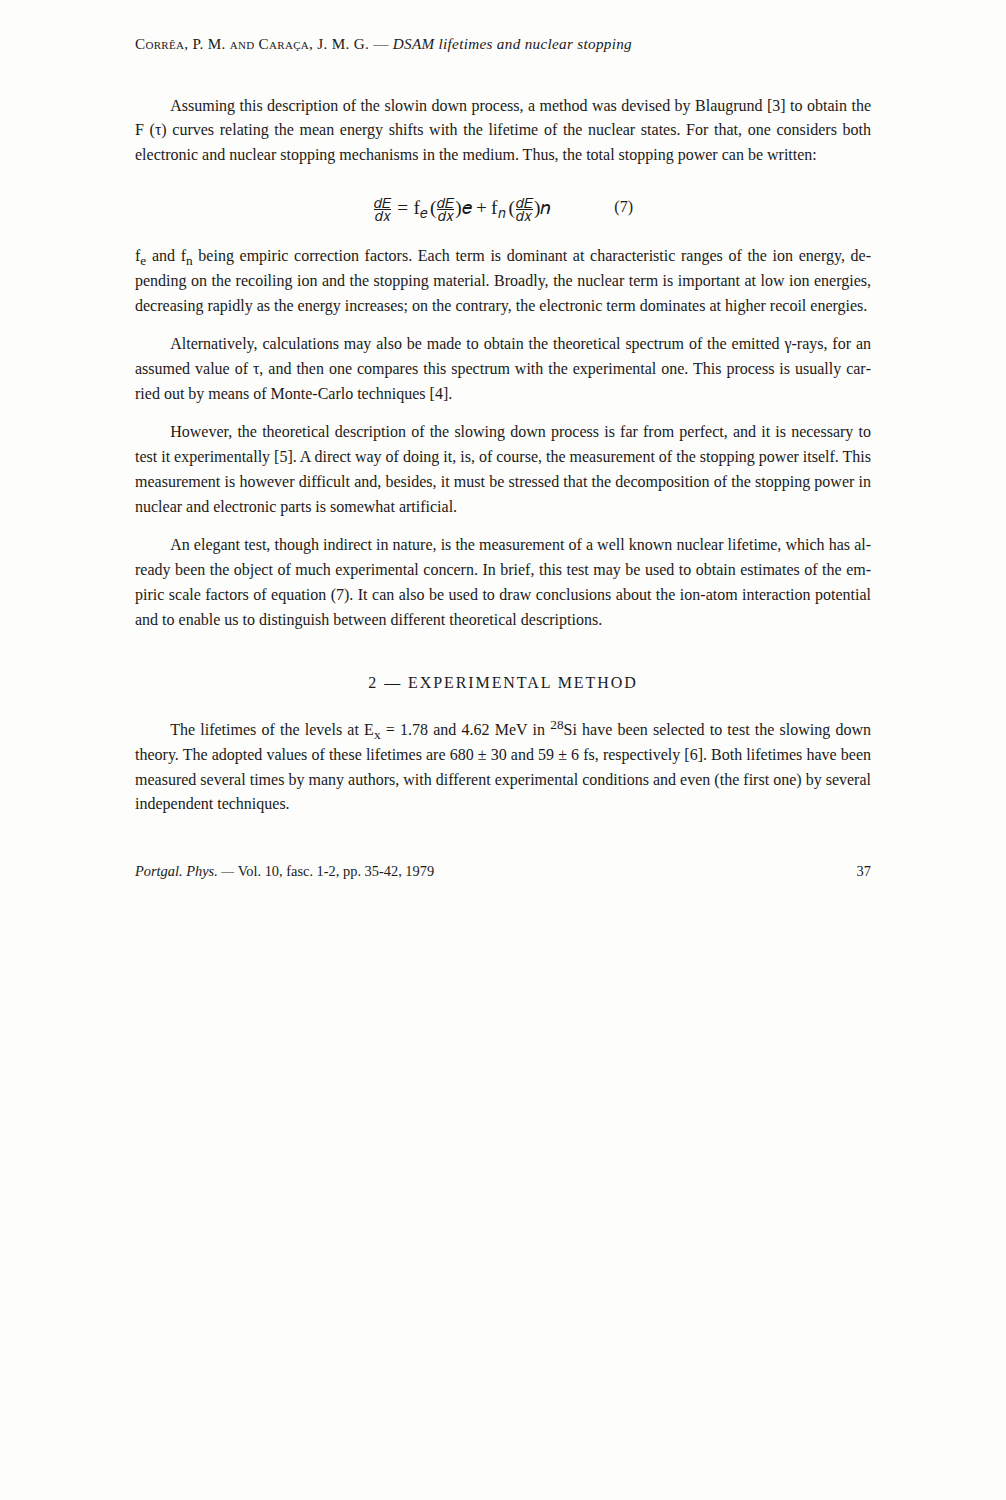Corrêa, P. M. and Caraça, J. M. G. — DSAM lifetimes and nuclear stopping
Assuming this description of the slowin down process, a method was devised by Blaugrund [3] to obtain the F (τ) curves relating the mean energy shifts with the lifetime of the nuclear states. For that, one considers both electronic and nuclear stopping mechanisms in the medium. Thus, the total stopping power can be written:
dEdx = fe ( dEdx ) e + fn ( dEdx ) n (7)
fe and fn being empiric correction factors. Each term is dominant at characteristic ranges of the ion energy, depending on the recoiling ion and the stopping material. Broadly, the nuclear term is important at low ion energies, decreasing rapidly as the energy increases; on the contrary, the electronic term dominates at higher recoil energies.
Alternatively, calculations may also be made to obtain the theoretical spectrum of the emitted γ-rays, for an assumed value of τ, and then one compares this spectrum with the experimental one. This process is usually carried out by means of Monte-Carlo techniques [4].
However, the theoretical description of the slowing down process is far from perfect, and it is necessary to test it experimentally [5]. A direct way of doing it, is, of course, the measurement of the stopping power itself. This measurement is however difficult and, besides, it must be stressed that the decomposition of the stopping power in nuclear and electronic parts is somewhat artificial.
An elegant test, though indirect in nature, is the measurement of a well known nuclear lifetime, which has already been the object of much experimental concern. In brief, this test may be used to obtain estimates of the empiric scale factors of equation (7). It can also be used to draw conclusions about the ion-atom interaction potential and to enable us to distinguish between different theoretical descriptions.
2 — EXPERIMENTAL METHOD
The lifetimes of the levels at Ex = 1.78 and 4.62 MeV in 28Si have been selected to test the slowing down theory. The adopted values of these lifetimes are 680 ± 30 and 59 ± 6 fs, respectively [6]. Both lifetimes have been measured several times by many authors, with different experimental conditions and even (the first one) by several independent techniques.
Portgal. Phys. — Vol. 10, fasc. 1-2, pp. 35-42, 1979 37